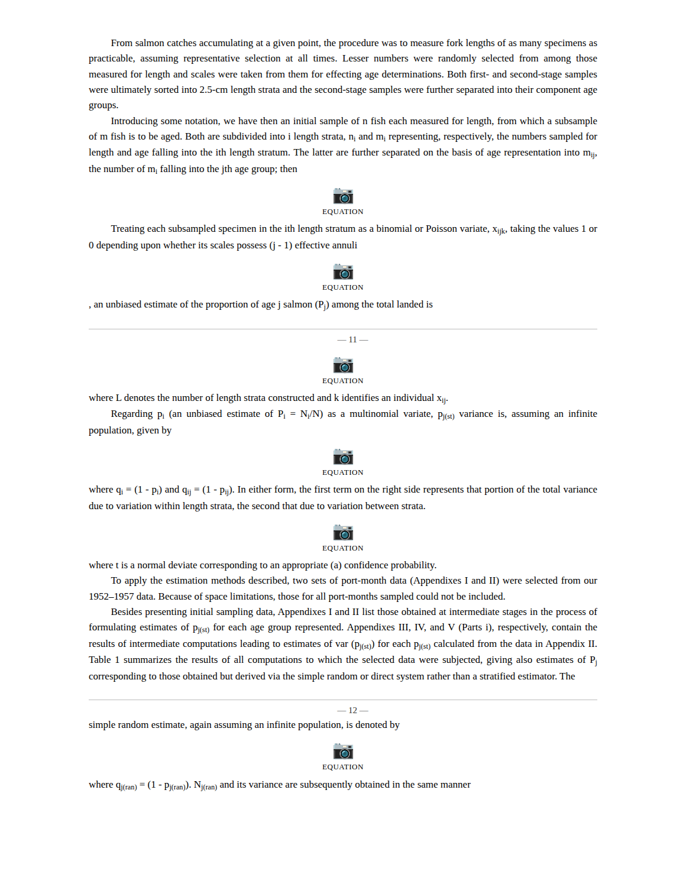From salmon catches accumulating at a given point, the procedure was to measure fork lengths of as many specimens as practicable, assuming representative selection at all times. Lesser numbers were randomly selected from among those measured for length and scales were taken from them for effecting age determinations. Both first- and second-stage samples were ultimately sorted into 2.5-cm length strata and the second-stage samples were further separated into their component age groups.
Introducing some notation, we have then an initial sample of n fish each measured for length, from which a subsample of m fish is to be aged. Both are subdivided into i length strata, ni and mi representing, respectively, the numbers sampled for length and age falling into the ith length stratum. The latter are further separated on the basis of age representation into mij, the number of mi falling into the jth age group; then
📷 EQUATION
Treating each subsampled specimen in the ith length stratum as a binomial or Poisson variate, xijk, taking the values 1 or 0 depending upon whether its scales possess (j - 1) effective annuli
📷 EQUATION
, an unbiased estimate of the proportion of age j salmon (Pj) among the total landed is
— 11 —
📷 EQUATION
where L denotes the number of length strata constructed and k identifies an individual xij.
Regarding pi (an unbiased estimate of Pi = Ni/N) as a multinomial variate, pj(st) variance is, assuming an infinite population, given by
📷 EQUATION
where qi = (1 - pi) and qij = (1 - pij). In either form, the first term on the right side represents that portion of the total variance due to variation within length strata, the second that due to variation between strata.
📷 EQUATION
where t is a normal deviate corresponding to an appropriate (a) confidence probability.
To apply the estimation methods described, two sets of port-month data (Appendixes I and II) were selected from our 1952–1957 data. Because of space limitations, those for all port-months sampled could not be included.
Besides presenting initial sampling data, Appendixes I and II list those obtained at intermediate stages in the process of formulating estimates of pj(st) for each age group represented. Appendixes III, IV, and V (Parts i), respectively, contain the results of intermediate computations leading to estimates of var (pj(st)) for each pj(st) calculated from the data in Appendix II. Table 1 summarizes the results of all computations to which the selected data were subjected, giving also estimates of Pj corresponding to those obtained but derived via the simple random or direct system rather than a stratified estimator. The
— 12 —
simple random estimate, again assuming an infinite population, is denoted by
📷 EQUATION
where qj(ran) = (1 - pj(ran)). Nj(ran) and its variance are subsequently obtained in the same manner